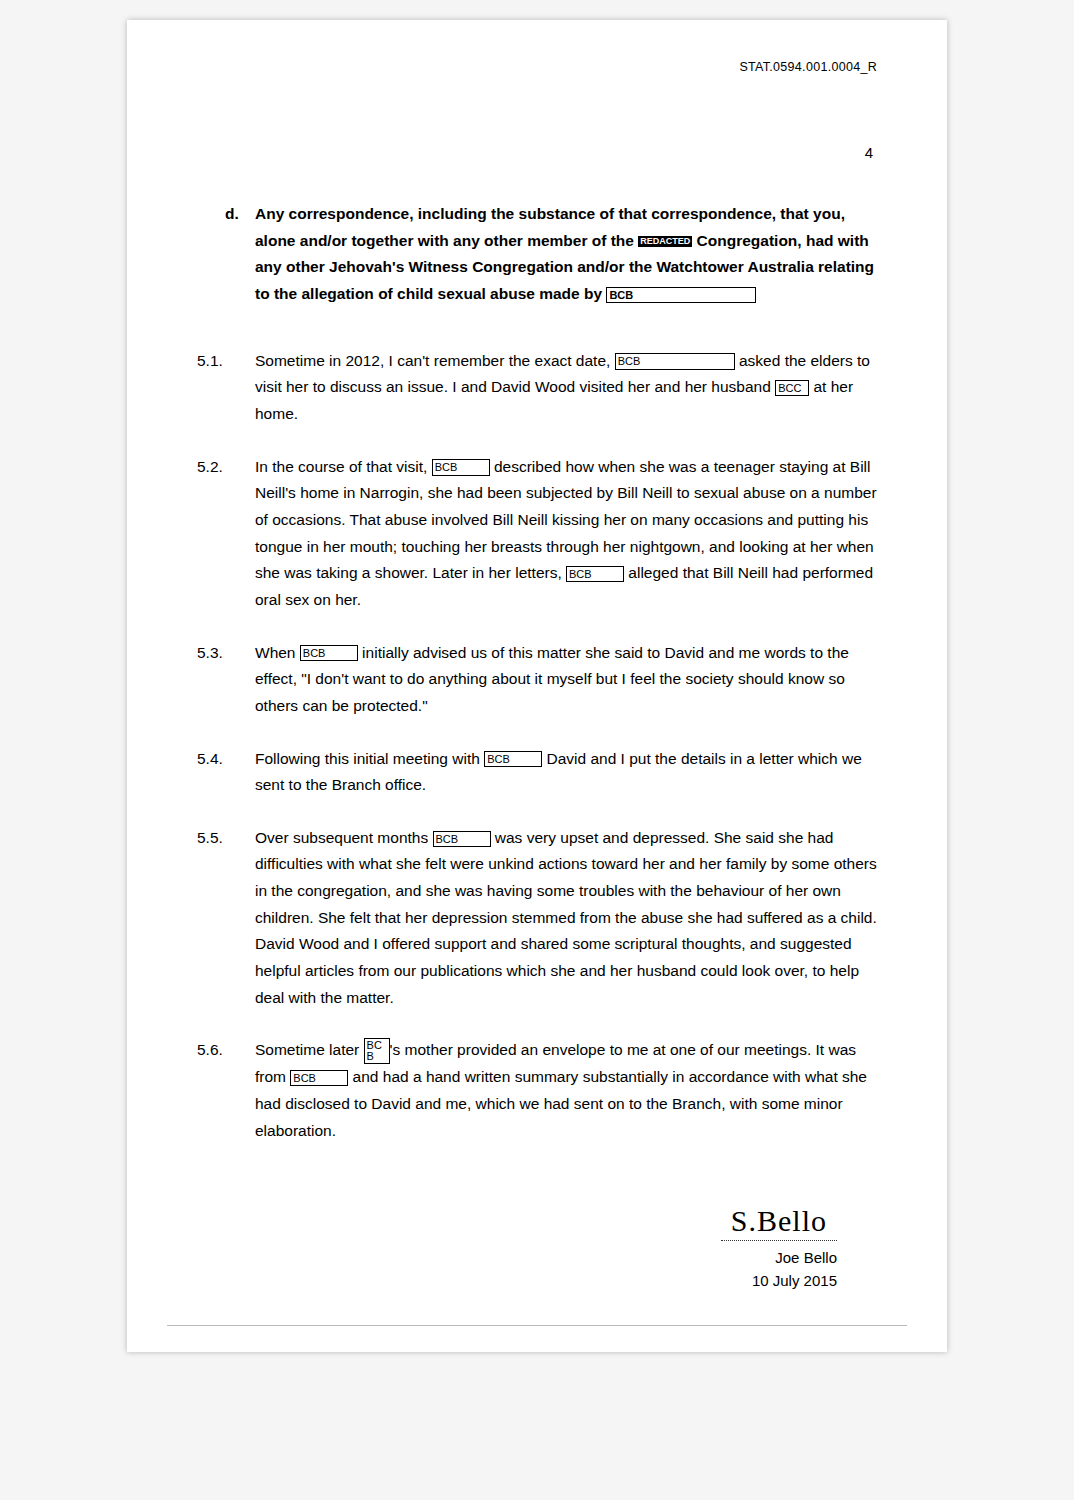STAT.0594.001.0004_R
4
d. Any correspondence, including the substance of that correspondence, that you, alone and/or together with any other member of the REDACTED Congregation, had with any other Jehovah's Witness Congregation and/or the Watchtower Australia relating to the allegation of child sexual abuse made by BCB
5.1. Sometime in 2012, I can't remember the exact date, BCB asked the elders to visit her to discuss an issue. I and David Wood visited her and her husband BCC at her home.
5.2. In the course of that visit, BCB described how when she was a teenager staying at Bill Neill's home in Narrogin, she had been subjected by Bill Neill to sexual abuse on a number of occasions. That abuse involved Bill Neill kissing her on many occasions and putting his tongue in her mouth; touching her breasts through her nightgown, and looking at her when she was taking a shower. Later in her letters, BCB alleged that Bill Neill had performed oral sex on her.
5.3. When BCB initially advised us of this matter she said to David and me words to the effect, "I don't want to do anything about it myself but I feel the society should know so others can be protected."
5.4. Following this initial meeting with BCB David and I put the details in a letter which we sent to the Branch office.
5.5. Over subsequent months BCB was very upset and depressed. She said she had difficulties with what she felt were unkind actions toward her and her family by some others in the congregation, and she was having some troubles with the behaviour of her own children. She felt that her depression stemmed from the abuse she had suffered as a child. David Wood and I offered support and shared some scriptural thoughts, and suggested helpful articles from our publications which she and her husband could look over, to help deal with the matter.
5.6. Sometime later BC
B's mother provided an envelope to me at one of our meetings. It was from BCB and had a hand written summary substantially in accordance with what she had disclosed to David and me, which we had sent on to the Branch, with some minor elaboration.
S.Bello
Joe Bello
10 July 2015